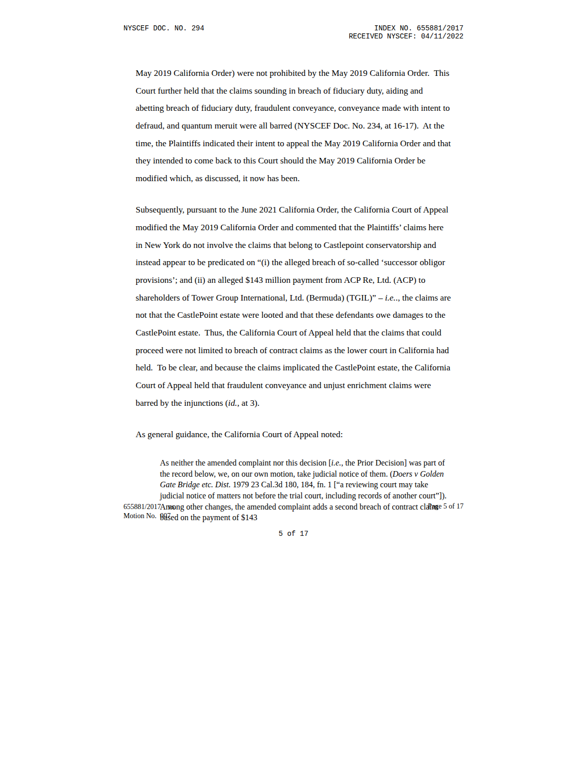NYSCEF DOC. NO. 294
INDEX NO. 655881/2017
RECEIVED NYSCEF: 04/11/2022
May 2019 California Order) were not prohibited by the May 2019 California Order. This Court further held that the claims sounding in breach of fiduciary duty, aiding and abetting breach of fiduciary duty, fraudulent conveyance, conveyance made with intent to defraud, and quantum meruit were all barred (NYSCEF Doc. No. 234, at 16-17). At the time, the Plaintiffs indicated their intent to appeal the May 2019 California Order and that they intended to come back to this Court should the May 2019 California Order be modified which, as discussed, it now has been.
Subsequently, pursuant to the June 2021 California Order, the California Court of Appeal modified the May 2019 California Order and commented that the Plaintiffs’ claims here in New York do not involve the claims that belong to Castlepoint conservatorship and instead appear to be predicated on “(i) the alleged breach of so-called ‘successor obligor provisions’; and (ii) an alleged $143 million payment from ACP Re, Ltd. (ACP) to shareholders of Tower Group International, Ltd. (Bermuda) (TGIL)” – i.e.., the claims are not that the CastlePoint estate were looted and that these defendants owe damages to the CastlePoint estate. Thus, the California Court of Appeal held that the claims that could proceed were not limited to breach of contract claims as the lower court in California had held. To be clear, and because the claims implicated the CastlePoint estate, the California Court of Appeal held that fraudulent conveyance and unjust enrichment claims were barred by the injunctions (id., at 3).
As general guidance, the California Court of Appeal noted:
As neither the amended complaint nor this decision [i.e., the Prior Decision] was part of the record below, we, on our own motion, take judicial notice of them. (Doers v Golden Gate Bridge etc. Dist. 1979 23 Cal.3d 180, 184, fn. 1 [“a reviewing court may take judicial notice of matters not before the trial court, including records of another court”]). Among other changes, the amended complaint adds a second breach of contract claim based on the payment of $143
655881/2017 vs.
Motion No. 007
Page 5 of 17
5 of 17